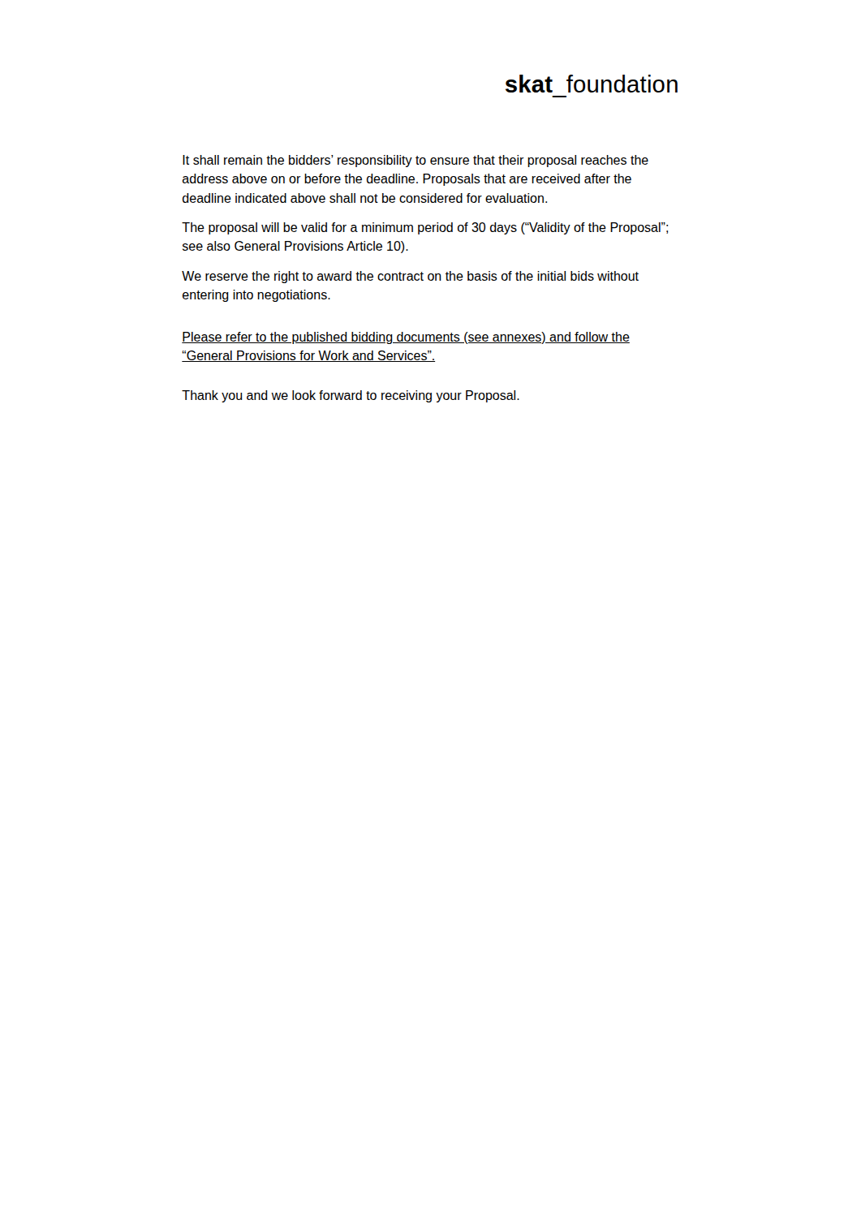skat_foundation
It shall remain the bidders’ responsibility to ensure that their proposal reaches the address above on or before the deadline. Proposals that are received after the deadline indicated above shall not be considered for evaluation.
The proposal will be valid for a minimum period of 30 days (“Validity of the Proposal”; see also General Provisions Article 10).
We reserve the right to award the contract on the basis of the initial bids without entering into negotiations.
Please refer to the published bidding documents (see annexes) and follow the “General Provisions for Work and Services”.
Thank you and we look forward to receiving your Proposal.